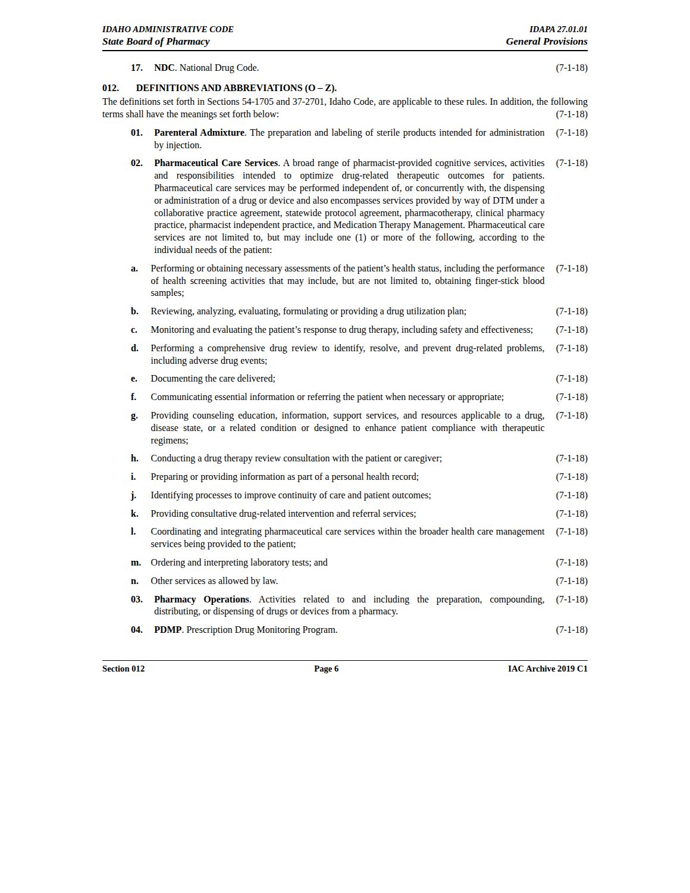IDAHO ADMINISTRATIVE CODE
State Board of Pharmacy
IDAPA 27.01.01
General Provisions
17.
NDC. National Drug Code.
(7-1-18)
012. DEFINITIONS AND ABBREVIATIONS (O – Z).
The definitions set forth in Sections 54-1705 and 37-2701, Idaho Code, are applicable to these rules. In addition, the following terms shall have the meanings set forth below:(7-1-18)
01.
Parenteral Admixture. The preparation and labeling of sterile products intended for administration by injection.
(7-1-18)
02.
Pharmaceutical Care Services. A broad range of pharmacist-provided cognitive services, activities and responsibilities intended to optimize drug-related therapeutic outcomes for patients. Pharmaceutical care services may be performed independent of, or concurrently with, the dispensing or administration of a drug or device and also encompasses services provided by way of DTM under a collaborative practice agreement, statewide protocol agreement, pharmacotherapy, clinical pharmacy practice, pharmacist independent practice, and Medication Therapy Management. Pharmaceutical care services are not limited to, but may include one (1) or more of the following, according to the individual needs of the patient:
(7-1-18)
a.
Performing or obtaining necessary assessments of the patient’s health status, including the performance of health screening activities that may include, but are not limited to, obtaining finger-stick blood samples;
(7-1-18)
b.
Reviewing, analyzing, evaluating, formulating or providing a drug utilization plan;
(7-1-18)
c.
Monitoring and evaluating the patient’s response to drug therapy, including safety and effectiveness;
(7-1-18)
d.
Performing a comprehensive drug review to identify, resolve, and prevent drug-related problems, including adverse drug events;
(7-1-18)
e.
Documenting the care delivered;
(7-1-18)
f.
Communicating essential information or referring the patient when necessary or appropriate;
(7-1-18)
g.
Providing counseling education, information, support services, and resources applicable to a drug, disease state, or a related condition or designed to enhance patient compliance with therapeutic regimens;
(7-1-18)
h.
Conducting a drug therapy review consultation with the patient or caregiver;
(7-1-18)
i.
Preparing or providing information as part of a personal health record;
(7-1-18)
j.
Identifying processes to improve continuity of care and patient outcomes;
(7-1-18)
k.
Providing consultative drug-related intervention and referral services;
(7-1-18)
l.
Coordinating and integrating pharmaceutical care services within the broader health care management services being provided to the patient;
(7-1-18)
m.
Ordering and interpreting laboratory tests; and
(7-1-18)
n.
Other services as allowed by law.
(7-1-18)
03.
Pharmacy Operations. Activities related to and including the preparation, compounding, distributing, or dispensing of drugs or devices from a pharmacy.
(7-1-18)
04.
PDMP. Prescription Drug Monitoring Program.
(7-1-18)
Section 012
Page 6
IAC Archive 2019 C1